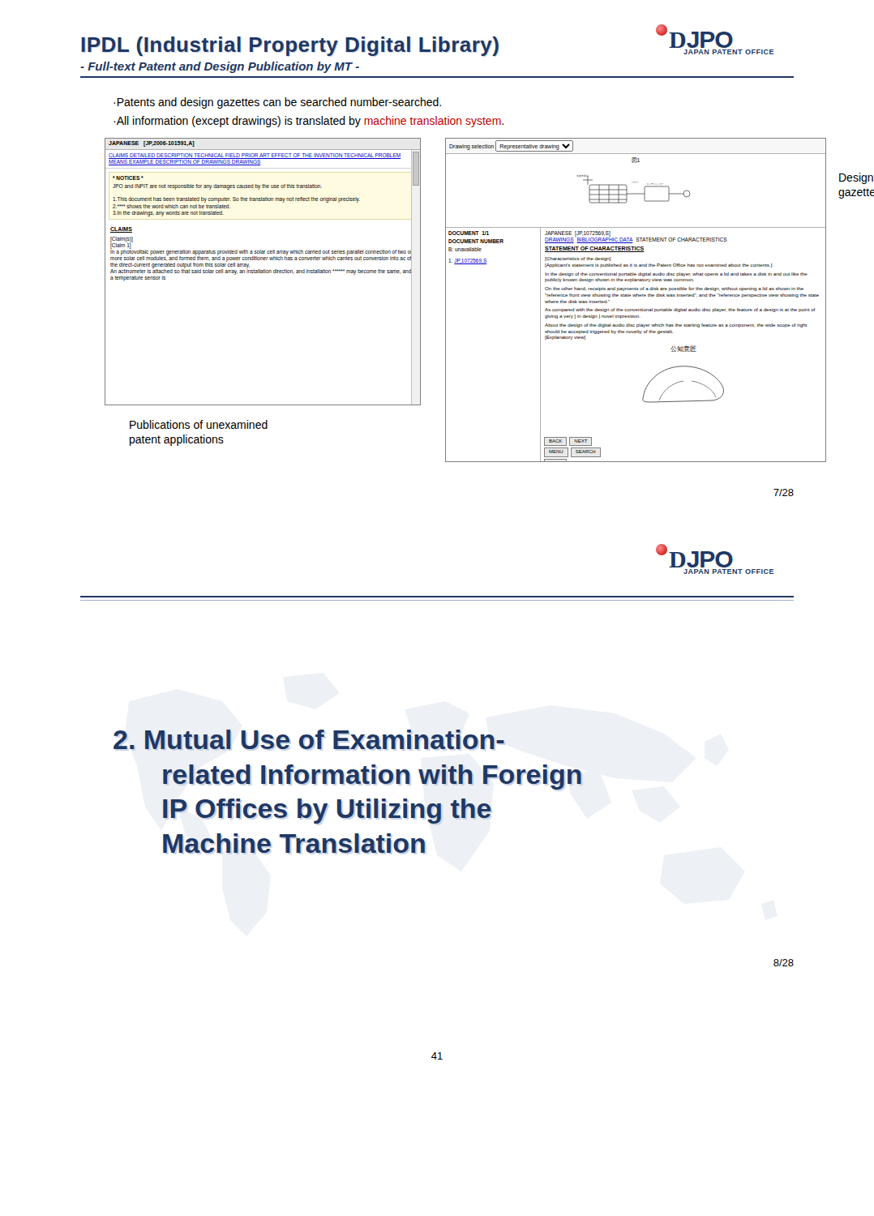IPDL (Industrial Property Digital Library)
- Full-text Patent and Design Publication by MT -
DJPO JAPAN PATENT OFFICE
·Patents and design gazettes can be searched number-searched.
·All information (except drawings) is translated by machine translation system.
JAPANESE [JP,2006-101591,A]
CLAIMS DETAILED DESCRIPTION TECHNICAL FIELD PRIOR ART EFFECT OF THE INVENTION TECHNICAL PROBLEM MEANS EXAMPLE DESCRIPTION OF DRAWINGS DRAWINGS
* NOTICES * JPO and INPIT are not responsible for any damages caused by the use of this translation.
1.This document has been translated by computer. So the translation may not reflect the original precisely.
2.**** shows the word which can not be translated.
3.In the drawings, any words are not translated.
CLAIMS
[Claim(s)]
[Claim 1]
In a photovoltaic power generation apparatus provided with a solar cell array which carried out series parallel connection of two or more solar cell modules, and formed them, and a power conditioner which has a converter which carries out conversion into ac of the direct-current generated output from this solar cell array,
An actinometer is attached so that said solar cell array, an installation direction, and installation ****** may become the same, and a temperature sensor is
Drawing selection Representative drawing
図1
太陽光発電 パワー コンディショナ
DOCUMENT 1/1
DOCUMENT NUMBER
B: unavailable
1. JP,1072569,S
JAPANESE [JP,1072569,S]
DRAWINGS BIBLIOGRAPHIC DATASTATEMENT OF CHARACTERISTICS
STATEMENT OF CHARACTERISTICS
[Characteristics of the design]
[Applicant's statement is published as it is and the Patent Office has not examined about the contents.]
In the design of the conventional portable digital audio disc player, what opens a lid and takes a disk in and out like the publicly known design shown in the explanatory view was common.
On the other hand, receipts and payments of a disk are possible for the design, without opening a lid as shown in the "reference front view showing the state where the disk was inserted", and the "reference perspective view showing the state where the disk was inserted."
As compared with the design of the conventional portable digital audio disc player, the feature of a design is at the point of giving a very [ in design ] novel impression.
About the design of the digital audio disc player which has the starting feature as a component, the wide scope of right should be accepted triggered by the novelty of the gestalt.
[Explanatory view]
公知意匠
BACK NEXT
MENU SEARCH
HELP
Design
gazettes
Publications of unexamined
patent applications
7/28
DJPO JAPAN PATENT OFFICE
2. Mutual Use of Examination- related Information with Foreign IP Offices by Utilizing the Machine Translation
8/28
41